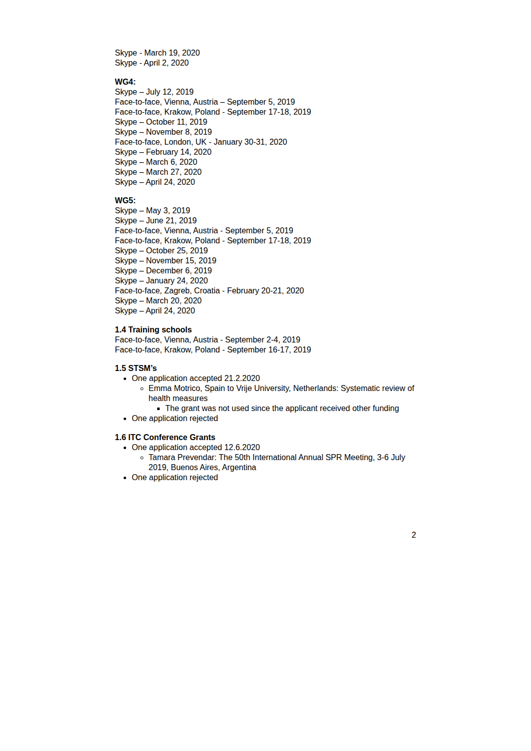Skype - March 19, 2020
Skype - April 2, 2020
WG4:
Skype – July 12, 2019
Face-to-face, Vienna, Austria – September 5, 2019
Face-to-face, Krakow, Poland - September 17-18, 2019
Skype – October 11, 2019
Skype – November 8, 2019
Face-to-face, London, UK - January 30-31, 2020
Skype – February 14, 2020
Skype – March 6, 2020
Skype – March 27, 2020
Skype – April 24, 2020
WG5:
Skype – May 3, 2019
Skype – June 21, 2019
Face-to-face, Vienna, Austria - September 5, 2019
Face-to-face, Krakow, Poland - September 17-18, 2019
Skype – October 25, 2019
Skype – November 15, 2019
Skype – December 6, 2019
Skype – January 24, 2020
Face-to-face, Zagreb, Croatia - February 20-21, 2020
Skype – March 20, 2020
Skype – April 24, 2020
1.4 Training schools
Face-to-face, Vienna, Austria - September 2-4, 2019
Face-to-face, Krakow, Poland - September 16-17, 2019
1.5 STSM’s
One application accepted 21.2.2020
Emma Motrico, Spain to Vrije University, Netherlands: Systematic review of health measures
The grant was not used since the applicant received other funding
One application rejected
1.6 ITC Conference Grants
One application accepted 12.6.2020
Tamara Prevendar: The 50th International Annual SPR Meeting, 3-6 July 2019, Buenos Aires, Argentina
One application rejected
2